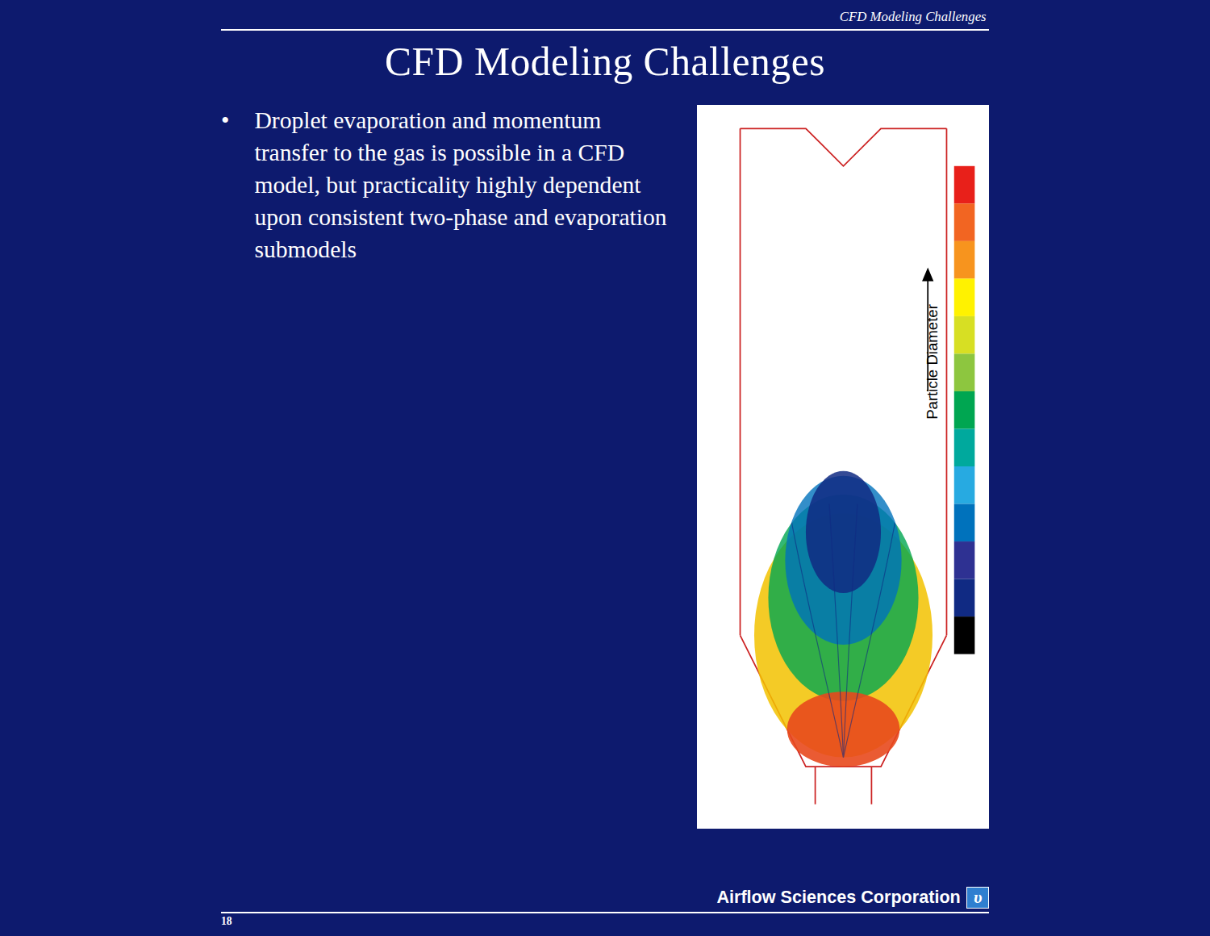CFD Modeling Challenges
CFD Modeling Challenges
Droplet evaporation and momentum transfer to the gas is possible in a CFD model, but practicality highly dependent upon consistent two-phase and evaporation submodels
Airflow Sciences Corporationυ
18